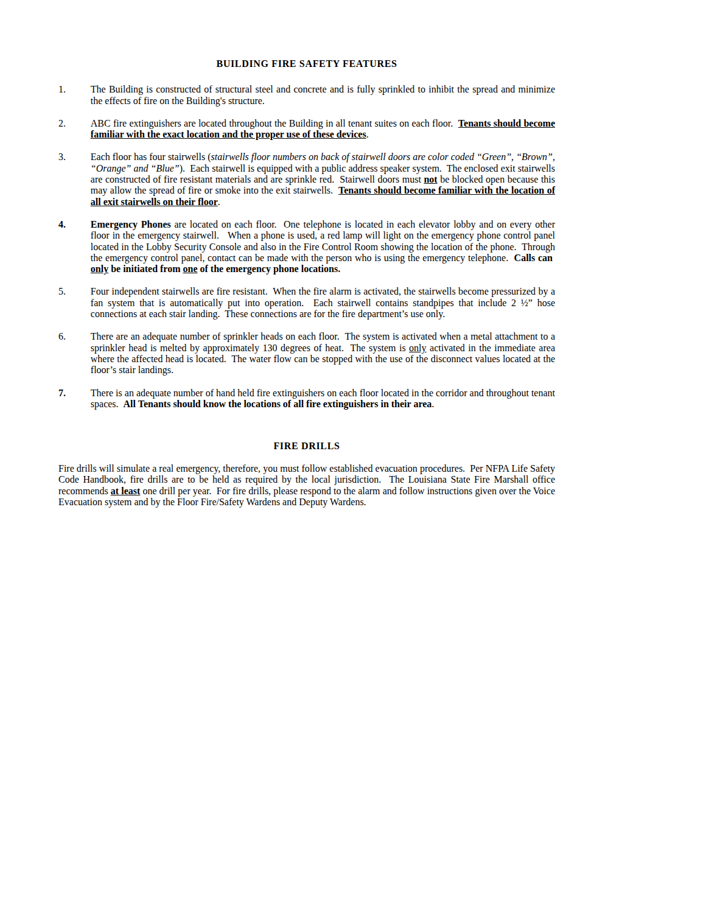BUILDING FIRE SAFETY FEATURES
| 1. | The Building is constructed of structural steel and concrete and is fully sprinkled to inhibit the spread and minimize the effects of fire on the Building's structure. |
| 2. | ABC fire extinguishers are located throughout the Building in all tenant suites on each floor. Tenants should become familiar with the exact location and the proper use of these devices . |
| 3. | Each floor has four stairwells ( stairwells floor numbers on back of stairwell doors are color coded “Green”, “Brown”, “Orange” and “Blue” ). Each stairwell is equipped with a public address speaker system. The enclosed exit stairwells are constructed of fire resistant materials and are sprinkle red. Stairwell doors must not be blocked open because this may allow the spread of fire or smoke into the exit stairwells. Tenants should become familiar with the location of all exit stairwells on their floor . |
| 4. | Emergency Phones are located on each floor. One telephone is located in each elevator lobby and on every other floor in the emergency stairwell. When a phone is used, a red lamp will light on the emergency phone control panel located in the Lobby Security Console and also in the Fire Control Room showing the location of the phone. Through the emergency control panel, contact can be made with the person who is using the emergency telephone. Calls can only be initiated from one of the emergency phone locations. |
| 5. | Four independent stairwells are fire resistant. When the fire alarm is activated, the stairwells become pressurized by a fan system that is automatically put into operation. Each stairwell contains standpipes that include 2 ½” hose connections at each stair landing. These connections are for the fire department’s use only. |
| 6. | There are an adequate number of sprinkler heads on each floor. The system is activated when a metal attachment to a sprinkler head is melted by approximately 130 degrees of heat. The system is only activated in the immediate area where the affected head is located. The water flow can be stopped with the use of the disconnect values located at the floor’s stair landings. |
| 7. | There is an adequate number of hand held fire extinguishers on each floor located in the corridor and throughout tenant spaces. All Tenants should know the locations of all fire extinguishers in their area . |
FIRE DRILLS
Fire drills will simulate a real emergency, therefore, you must follow established evacuation procedures. Per NFPA Life Safety Code Handbook, fire drills are to be held as required by the local jurisdiction. The Louisiana State Fire Marshall office recommends at least one drill per year. For fire drills, please respond to the alarm and follow instructions given over the Voice Evacuation system and by the Floor Fire/Safety Wardens and Deputy Wardens.